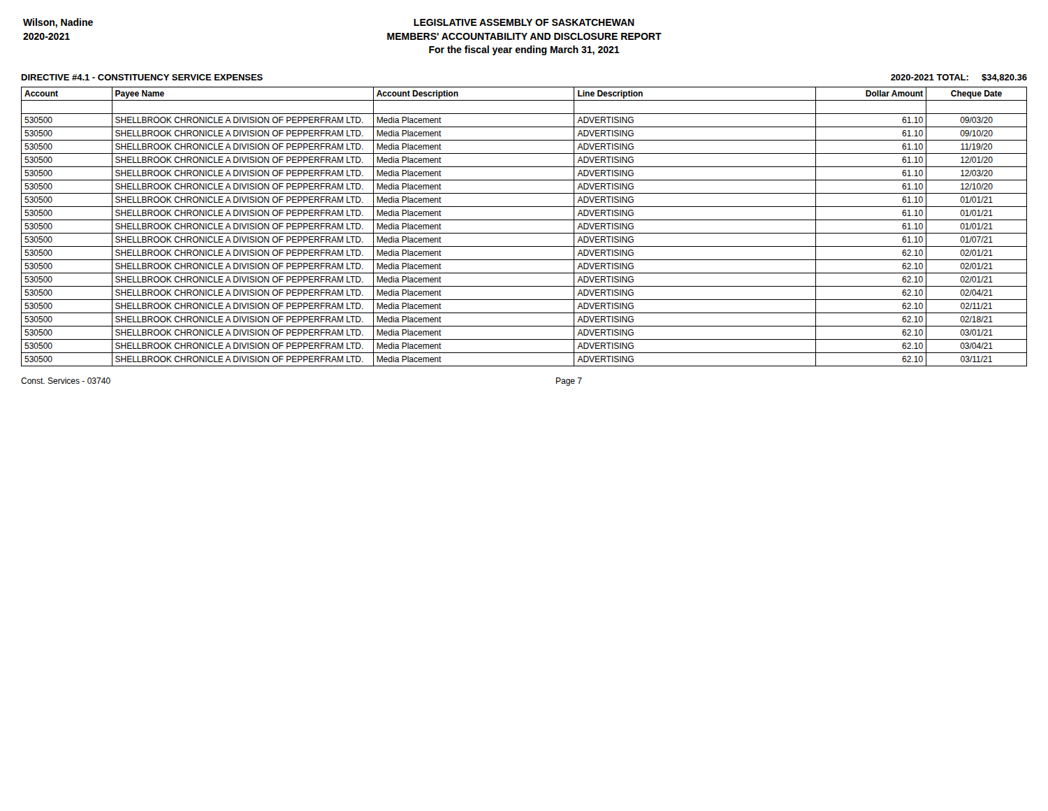| Wilson, Nadine 2020-2021 | LEGISLATIVE ASSEMBLY OF SASKATCHEWAN MEMBERS' ACCOUNTABILITY AND DISCLOSURE REPORT For the fiscal year ending March 31, 2021 | |
DIRECTIVE #4.1 - CONSTITUENCY SERVICE EXPENSES 2020-2021 TOTAL: $34,820.36
| Account | Payee Name | Account Description | Line Description | Dollar Amount | Cheque Date |
| --- | --- | --- | --- | --- | --- |
| 530500 | SHELLBROOK CHRONICLE A DIVISION OF PEPPERFRAM LTD. | Media Placement | ADVERTISING | 61.10 | 09/03/20 |
| 530500 | SHELLBROOK CHRONICLE A DIVISION OF PEPPERFRAM LTD. | Media Placement | ADVERTISING | 61.10 | 09/10/20 |
| 530500 | SHELLBROOK CHRONICLE A DIVISION OF PEPPERFRAM LTD. | Media Placement | ADVERTISING | 61.10 | 11/19/20 |
| 530500 | SHELLBROOK CHRONICLE A DIVISION OF PEPPERFRAM LTD. | Media Placement | ADVERTISING | 61.10 | 12/01/20 |
| 530500 | SHELLBROOK CHRONICLE A DIVISION OF PEPPERFRAM LTD. | Media Placement | ADVERTISING | 61.10 | 12/03/20 |
| 530500 | SHELLBROOK CHRONICLE A DIVISION OF PEPPERFRAM LTD. | Media Placement | ADVERTISING | 61.10 | 12/10/20 |
| 530500 | SHELLBROOK CHRONICLE A DIVISION OF PEPPERFRAM LTD. | Media Placement | ADVERTISING | 61.10 | 01/01/21 |
| 530500 | SHELLBROOK CHRONICLE A DIVISION OF PEPPERFRAM LTD. | Media Placement | ADVERTISING | 61.10 | 01/01/21 |
| 530500 | SHELLBROOK CHRONICLE A DIVISION OF PEPPERFRAM LTD. | Media Placement | ADVERTISING | 61.10 | 01/01/21 |
| 530500 | SHELLBROOK CHRONICLE A DIVISION OF PEPPERFRAM LTD. | Media Placement | ADVERTISING | 61.10 | 01/07/21 |
| 530500 | SHELLBROOK CHRONICLE A DIVISION OF PEPPERFRAM LTD. | Media Placement | ADVERTISING | 62.10 | 02/01/21 |
| 530500 | SHELLBROOK CHRONICLE A DIVISION OF PEPPERFRAM LTD. | Media Placement | ADVERTISING | 62.10 | 02/01/21 |
| 530500 | SHELLBROOK CHRONICLE A DIVISION OF PEPPERFRAM LTD. | Media Placement | ADVERTISING | 62.10 | 02/01/21 |
| 530500 | SHELLBROOK CHRONICLE A DIVISION OF PEPPERFRAM LTD. | Media Placement | ADVERTISING | 62.10 | 02/04/21 |
| 530500 | SHELLBROOK CHRONICLE A DIVISION OF PEPPERFRAM LTD. | Media Placement | ADVERTISING | 62.10 | 02/11/21 |
| 530500 | SHELLBROOK CHRONICLE A DIVISION OF PEPPERFRAM LTD. | Media Placement | ADVERTISING | 62.10 | 02/18/21 |
| 530500 | SHELLBROOK CHRONICLE A DIVISION OF PEPPERFRAM LTD. | Media Placement | ADVERTISING | 62.10 | 03/01/21 |
| 530500 | SHELLBROOK CHRONICLE A DIVISION OF PEPPERFRAM LTD. | Media Placement | ADVERTISING | 62.10 | 03/04/21 |
| 530500 | SHELLBROOK CHRONICLE A DIVISION OF PEPPERFRAM LTD. | Media Placement | ADVERTISING | 62.10 | 03/11/21 |
Const. Services - 03740 Page 7